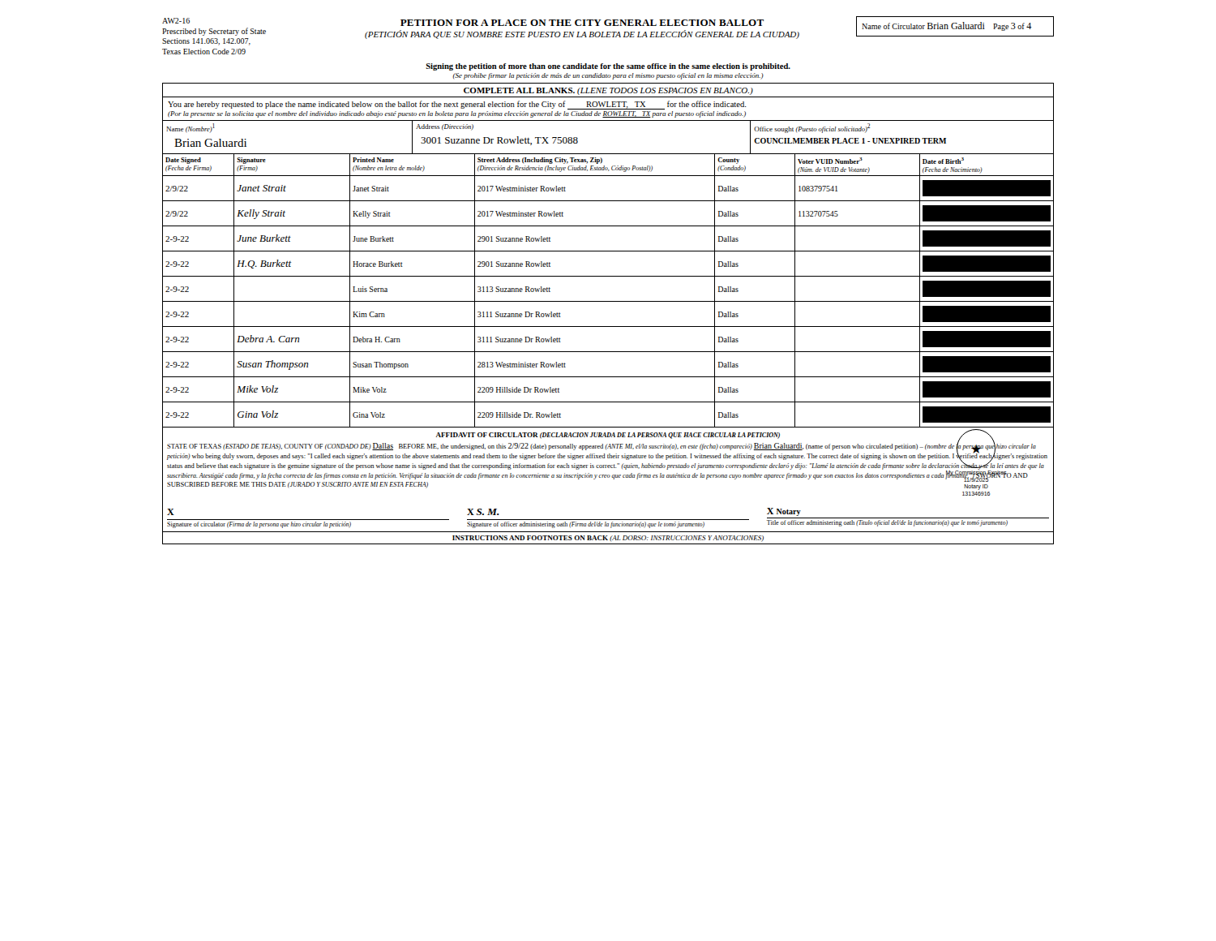AW2-16
Prescribed by Secretary of State
Sections 141.063, 142.007,
Texas Election Code 2/09
PETITION FOR A PLACE ON THE CITY GENERAL ELECTION BALLOT
(PETICIÓN PARA QUE SU NOMBRE ESTE PUESTO EN LA BOLETA DE LA ELECCIÓN GENERAL DE LA CIUDAD)
Name of Circulator Brian Galuardi Page 3 of 4
Signing the petition of more than one candidate for the same office in the same election is prohibited.
(Se prohibe firmar la petición de más de un candidato para el mismo puesto oficial en la misma elección.)
| COMPLETE ALL BLANKS. (LLENE TODOS LOS ESPACIOS EN BLANCO.) You are hereby requested to place the name indicated below on the ballot for the next general election for the City of ROWLETT, TX for the office indicated. (Por la presente se la solicita que el nombre del individuo indicado abajo esté puesto en la boleta para la próxima elección general de la Ciudad de ROWLETT, TX para el puesto oficial indicado.) / Name (Nombre) 1 Brian Galuardi / Address (Dirección) 3001 Suzanne Dr Rowlett, TX 75088 / Office sought (Puesto oficial solicitado) 2 COUNCILMEMBER PLACE 1 - UNEXPIRED TERM / / Date Signed (Fecha de Firma) / Signature (Firma) / Printed Name (Nombre en letra de molde) / Street Address (Including City, Texas, Zip) (Dirección de Residencia (Incluye Ciudad, Estado, Código Postal)) / County (Condado) / Voter VUID Number 3 (Núm. de VUID de Votante) / Date of Birth 3 (Fecha de Nacimiento) / / --- / --- / --- / --- / --- / --- / --- / / 2/9/22 / Janet Strait / Janet Strait / 2017 Westminister Rowlett / Dallas / 1083797541 / / / 2/9/22 / Kelly Strait / Kelly Strait / 2017 Westminster Rowlett / Dallas / 1132707545 / / / 2-9-22 / June Burkett / June Burkett / 2901 Suzanne Rowlett / Dallas / / / / 2-9-22 / H.Q. Burkett / Horace Burkett / 2901 Suzanne Rowlett / Dallas / / / / 2-9-22 / / Luis Serna / 3113 Suzanne Rowlett / Dallas / / / / 2-9-22 / / Kim Carn / 3111 Suzanne Dr Rowlett / Dallas / / / / 2-9-22 / Debra A. Carn / Debra H. Carn / 3111 Suzanne Dr Rowlett / Dallas / / / / 2-9-22 / Susan Thompson / Susan Thompson / 2813 Westminister Rowlett / Dallas / / / / 2-9-22 / Mike Volz / Mike Volz / 2209 Hillside Dr Rowlett / Dallas / / / / 2-9-22 / Gina Volz / Gina Volz / 2209 Hillside Dr. Rowlett / Dallas / / / ★ My Commission Expires 11/9/2025 Notary ID 131346916 AFFIDAVIT OF CIRCULATOR (DECLARACION JURADA DE LA PERSONA QUE HACE CIRCULAR LA PETICION) STATE OF TEXAS (ESTADO DE TEJAS) , COUNTY OF (CONDADO DE) Dallas BEFORE ME, the undersigned, on this 2/9/22 (date) personally appeared (ANTE MI, el/la suscrito(a), en este (fecha) compareció) Brian Galuardi , (name of person who circulated petition) – (nombre de la persona que hizo circular la petición) who being duly sworn, deposes and says: "I called each signer's attention to the above statements and read them to the signer before the signer affixed their signature to the petition. I witnessed the affixing of each signature. The correct date of signing is shown on the petition. I verified each signer's registration status and believe that each signature is the genuine signature of the person whose name is signed and that the corresponding information for each signer is correct." (quien, habiendo prestado el juramento correspondiente declaró y dijo: "Llamé la atención de cada firmante sobre la declaración citada y se la leí antes de que la suscribiera. Atestigüé cada firma, y la fecha correcta de las firmas consta en la petición. Verifiqué la situación de cada firmante en lo concerniente a su inscripción y creo que cada firma es la auténtica de la persona cuyo nombre aparece firmado y que son exactos los datos correspondientes a cada firmante.") SWORN TO AND SUBSCRIBED BEFORE ME THIS DATE (JURADO Y SUSCRITO ANTE MI EN ESTA FECHA) X Signature of circulator (Firma de la persona que hizo circular la petición) X S. M. Signature of officer administering oath (Firma del/de la funcionario(a) que le tomó juramento) X Notary Title of officer administering oath (Titulo oficial del/de la funcionario(a) que le tomó juramento) INSTRUCTIONS AND FOOTNOTES ON BACK (AL DORSO: INSTRUCCIONES Y ANOTACIONES) |